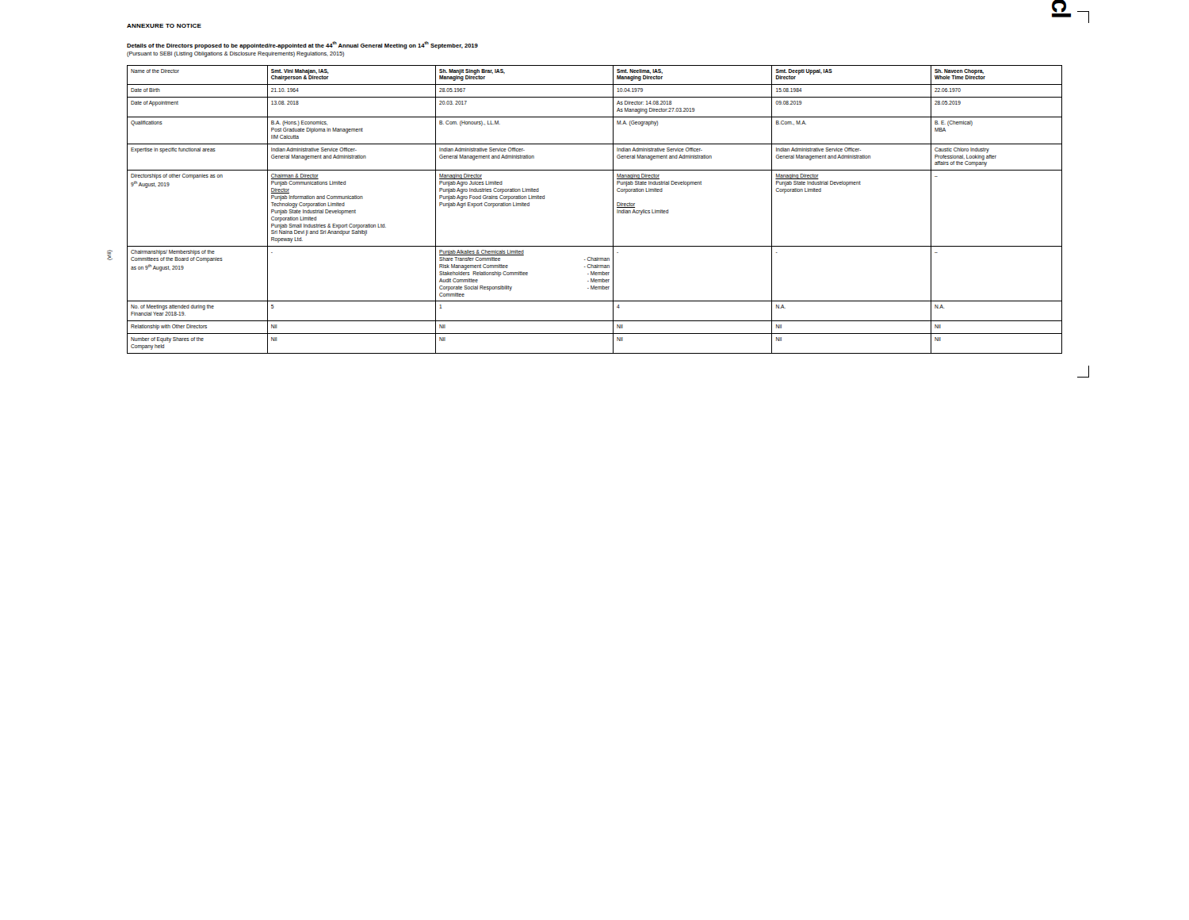pacl
(viii)
ANNEXURE TO NOTICE
Details of the Directors proposed to be appointed/re-appointed at the 44th Annual General Meeting on 14th September, 2019
(Pursuant to SEBI (Listing Obligations & Disclosure Requirements) Regulations, 2015)
| Name of the Director | Smt. Vini Mahajan, IAS, Chairperson & Director | Sh. Manjit Singh Brar, IAS, Managing Director | Smt. Neelima, IAS, Managing Director | Smt. Deepti Uppal, IAS Director | Sh. Naveen Chopra, Whole Time Director |
| Date of Birth | 21.10. 1964 | 28.05.1967 | 10.04.1979 | 15.08.1984 | 22.06.1970 |
| Date of Appointment | 13.08. 2018 | 20.03. 2017 | As Director: 14.08.2018 As Managing Director:27.03.2019 | 09.08.2019 | 28.05.2019 |
| Qualifications | B.A. (Hons.) Economics, Post Graduate Diploma in Management IIM Calcutta | B. Com. (Honours)., LL.M. | M.A. (Geography) | B.Com., M.A. | B. E. (Chemical) MBA |
| Expertise in specific functional areas | Indian Administrative Service Officer- General Management and Administration | Indian Administrative Service Officer- General Management and Administration | Indian Administrative Service Officer- General Management and Administration | Indian Administrative Service Officer- General Management and Administration | Caustic Chloro Industry Professional, Looking after affairs of the Company |
| Directorships of other Companies as on 9 th August, 2019 | Chairman & Director Punjab Communications Limited Director Punjab Information and Communication Technology Corporation Limited Punjab State Industrial Development Corporation Limited Punjab Small Industries & Export Corporation Ltd. Sri Naina Devi ji and Sri Anandpur Sahibji Ropeway Ltd. | Managing Director Punjab Agro Juices Limited Punjab Agro Industries Corporation Limited Punjab Agro Food Grains Corporation Limited Punjab Agri Export Corporation Limited | Managing Director Punjab State Industrial Development Corporation Limited Director Indian Acrylics Limited | Managing Director Punjab State Industrial Development Corporation Limited | – |
| Chairmanships/ Memberships of the Committees of the Board of Companies as on 9 th August, 2019 | - | Punjab Alkalies & Chemicals Limited Share Transfer Committee - Chairman Risk Management Committee - Chairman Stakeholders Relationship Committee - Member Audit Committee - Member Corporate Social Responsibility - Member Committee | - | - | – |
| No. of Meetings attended during the Financial Year 2018-19. | 5 | 1 | 4 | N.A. | N.A. |
| Relationship with Other Directors | Nil | Nil | Nil | Nil | Nil |
| Number of Equity Shares of the Company held | Nil | Nil | Nil | Nil | Nil |